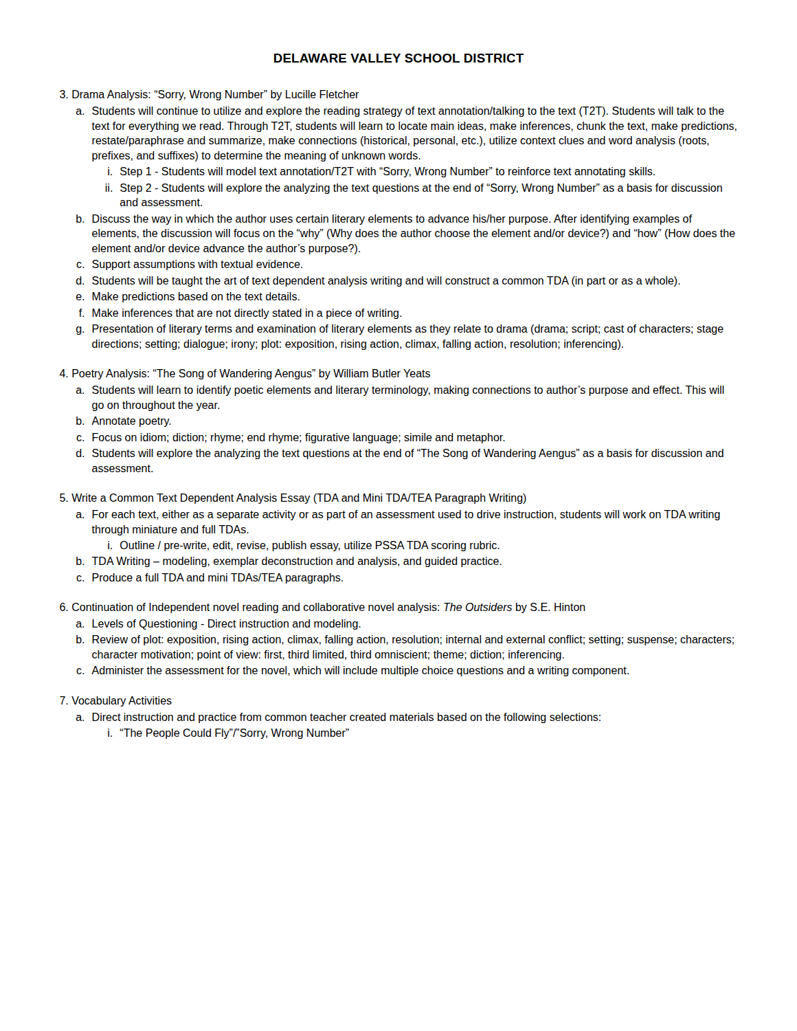DELAWARE VALLEY SCHOOL DISTRICT
3. Drama Analysis: “Sorry, Wrong Number” by Lucille Fletcher
Students will continue to utilize and explore the reading strategy of text annotation/talking to the text (T2T). Students will talk to the text for everything we read. Through T2T, students will learn to locate main ideas, make inferences, chunk the text, make predictions, restate/paraphrase and summarize, make connections (historical, personal, etc.), utilize context clues and word analysis (roots, prefixes, and suffixes) to determine the meaning of unknown words.
Step 1 - Students will model text annotation/T2T with “Sorry, Wrong Number” to reinforce text annotating skills.
Step 2 - Students will explore the analyzing the text questions at the end of “Sorry, Wrong Number” as a basis for discussion and assessment.
Discuss the way in which the author uses certain literary elements to advance his/her purpose. After identifying examples of elements, the discussion will focus on the “why” (Why does the author choose the element and/or device?) and “how” (How does the element and/or device advance the author’s purpose?).
Support assumptions with textual evidence.
Students will be taught the art of text dependent analysis writing and will construct a common TDA (in part or as a whole).
Make predictions based on the text details.
Make inferences that are not directly stated in a piece of writing.
Presentation of literary terms and examination of literary elements as they relate to drama (drama; script; cast of characters; stage directions; setting; dialogue; irony; plot: exposition, rising action, climax, falling action, resolution; inferencing).
4. Poetry Analysis: “The Song of Wandering Aengus” by William Butler Yeats
Students will learn to identify poetic elements and literary terminology, making connections to author’s purpose and effect. This will go on throughout the year.
Annotate poetry.
Focus on idiom; diction; rhyme; end rhyme; figurative language; simile and metaphor.
Students will explore the analyzing the text questions at the end of “The Song of Wandering Aengus” as a basis for discussion and assessment.
5. Write a Common Text Dependent Analysis Essay (TDA and Mini TDA/TEA Paragraph Writing)
For each text, either as a separate activity or as part of an assessment used to drive instruction, students will work on TDA writing through miniature and full TDAs.
Outline / pre-write, edit, revise, publish essay, utilize PSSA TDA scoring rubric.
TDA Writing – modeling, exemplar deconstruction and analysis, and guided practice.
Produce a full TDA and mini TDAs/TEA paragraphs.
6. Continuation of Independent novel reading and collaborative novel analysis: The Outsiders by S.E. Hinton
Levels of Questioning - Direct instruction and modeling.
Review of plot: exposition, rising action, climax, falling action, resolution; internal and external conflict; setting; suspense; characters; character motivation; point of view: first, third limited, third omniscient; theme; diction; inferencing.
Administer the assessment for the novel, which will include multiple choice questions and a writing component.
7. Vocabulary Activities
Direct instruction and practice from common teacher created materials based on the following selections:
“The People Could Fly”/”Sorry, Wrong Number”